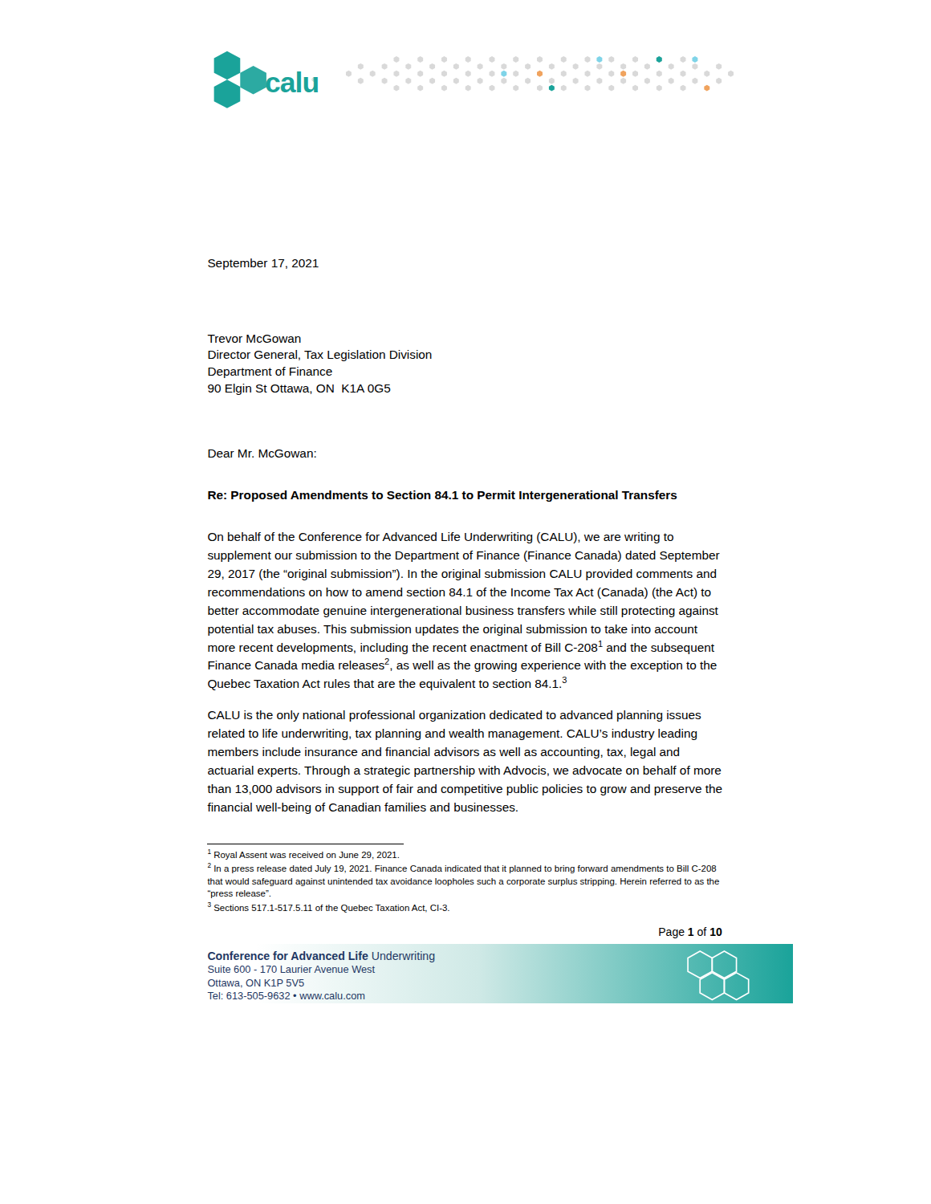calu ®
September 17, 2021
Trevor McGowan
Director General, Tax Legislation Division
Department of Finance
90 Elgin St Ottawa, ON K1A 0G5
Dear Mr. McGowan:
Re: Proposed Amendments to Section 84.1 to Permit Intergenerational Transfers
On behalf of the Conference for Advanced Life Underwriting (CALU), we are writing to supplement our submission to the Department of Finance (Finance Canada) dated September 29, 2017 (the “original submission”). In the original submission CALU provided comments and recommendations on how to amend section 84.1 of the Income Tax Act (Canada) (the Act) to better accommodate genuine intergenerational business transfers while still protecting against potential tax abuses. This submission updates the original submission to take into account more recent developments, including the recent enactment of Bill C-2081 and the subsequent Finance Canada media releases2, as well as the growing experience with the exception to the Quebec Taxation Act rules that are the equivalent to section 84.1.3
CALU is the only national professional organization dedicated to advanced planning issues related to life underwriting, tax planning and wealth management. CALU’s industry leading members include insurance and financial advisors as well as accounting, tax, legal and actuarial experts. Through a strategic partnership with Advocis, we advocate on behalf of more than 13,000 advisors in support of fair and competitive public policies to grow and preserve the financial well-being of Canadian families and businesses.
1 Royal Assent was received on June 29, 2021.
2 In a press release dated July 19, 2021. Finance Canada indicated that it planned to bring forward amendments to Bill C-208 that would safeguard against unintended tax avoidance loopholes such a corporate surplus stripping. Herein referred to as the “press release”.
3 Sections 517.1-517.5.11 of the Quebec Taxation Act, CI-3.
Page 1 of 10
Conference for Advanced Life Underwriting
Suite 600 - 170 Laurier Avenue West
Ottawa, ON K1P 5V5
Tel: 613-505-9632 • www.calu.com